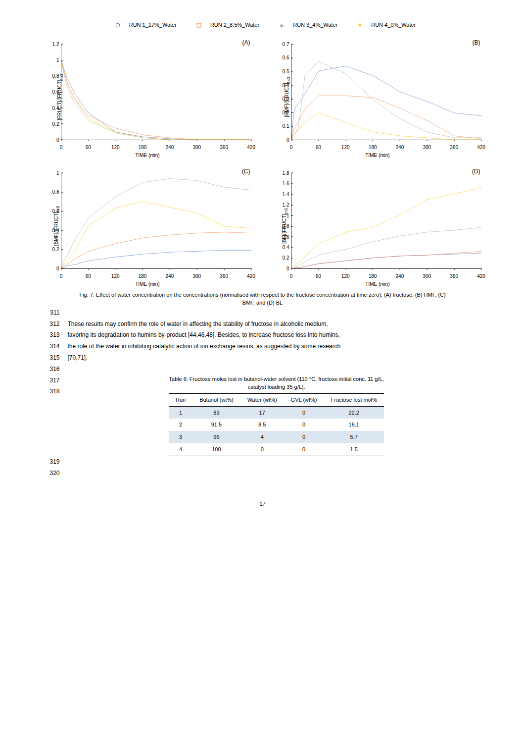RUN 1_17%_Water RUN 2_8.5%_Water RUN 3_4%_Water ✕RUN 4_0%_Water
(A) [FRUCT]/[FRUCT]t=0
1.2 1 0.8 0.6 0.4 0.2 0 0 60 120 180 240 300 360 420
TIME (min)
(B) [HMF]/[FRUCT]t=0
0.7 0.6 0.5 0.4 0.3 0.2 0.1 0 0 60 120 180 240 300 360 420
TIME (min)
(C) [BMF]/[FRUCT]t=0
1 0.8 0.6 0.4 0.2 0 0 60 120 180 240 300 360 420
TIME (min)
(D) [BL]/[FRUCT]t=0
1.8 1.6 1.4 1.2 1 0.8 0.6 0.4 0.2 0 0 60 120 180 240 300 360 420
TIME (min)
Fig. 7. Effect of water concentration on the concentrations (normalised with respect to the fructose concentration at time zero): (A) fructose, (B) HMF, (C) BMF, and (D) BL
311
312 These results may confirm the role of water in affecting the stability of fructose in alcoholic medium,
313favoring its degradation to humins by-product [44,46,48]. Besides, to increase fructose loss into humins,
314the role of the water in inhibiting catalytic action of ion exchange resins, as suggested by some research
315[70,71].
316
317 318
Table 6: Fructose moles lost in butanol-water solvent (110 °C, fructose initial conc. 11 g/L, catalyst loading 35 g/L).
| Run | Butanol (wt%) | Water (wt%) | GVL (wt%) | Fructose lost mol% |
| --- | --- | --- | --- | --- |
| 1 | 83 | 17 | 0 | 22.2 |
| 2 | 91.5 | 8.5 | 0 | 16.1 |
| 3 | 96 | 4 | 0 | 5.7 |
| 4 | 100 | 0 | 0 | 1.5 |
319
320
17